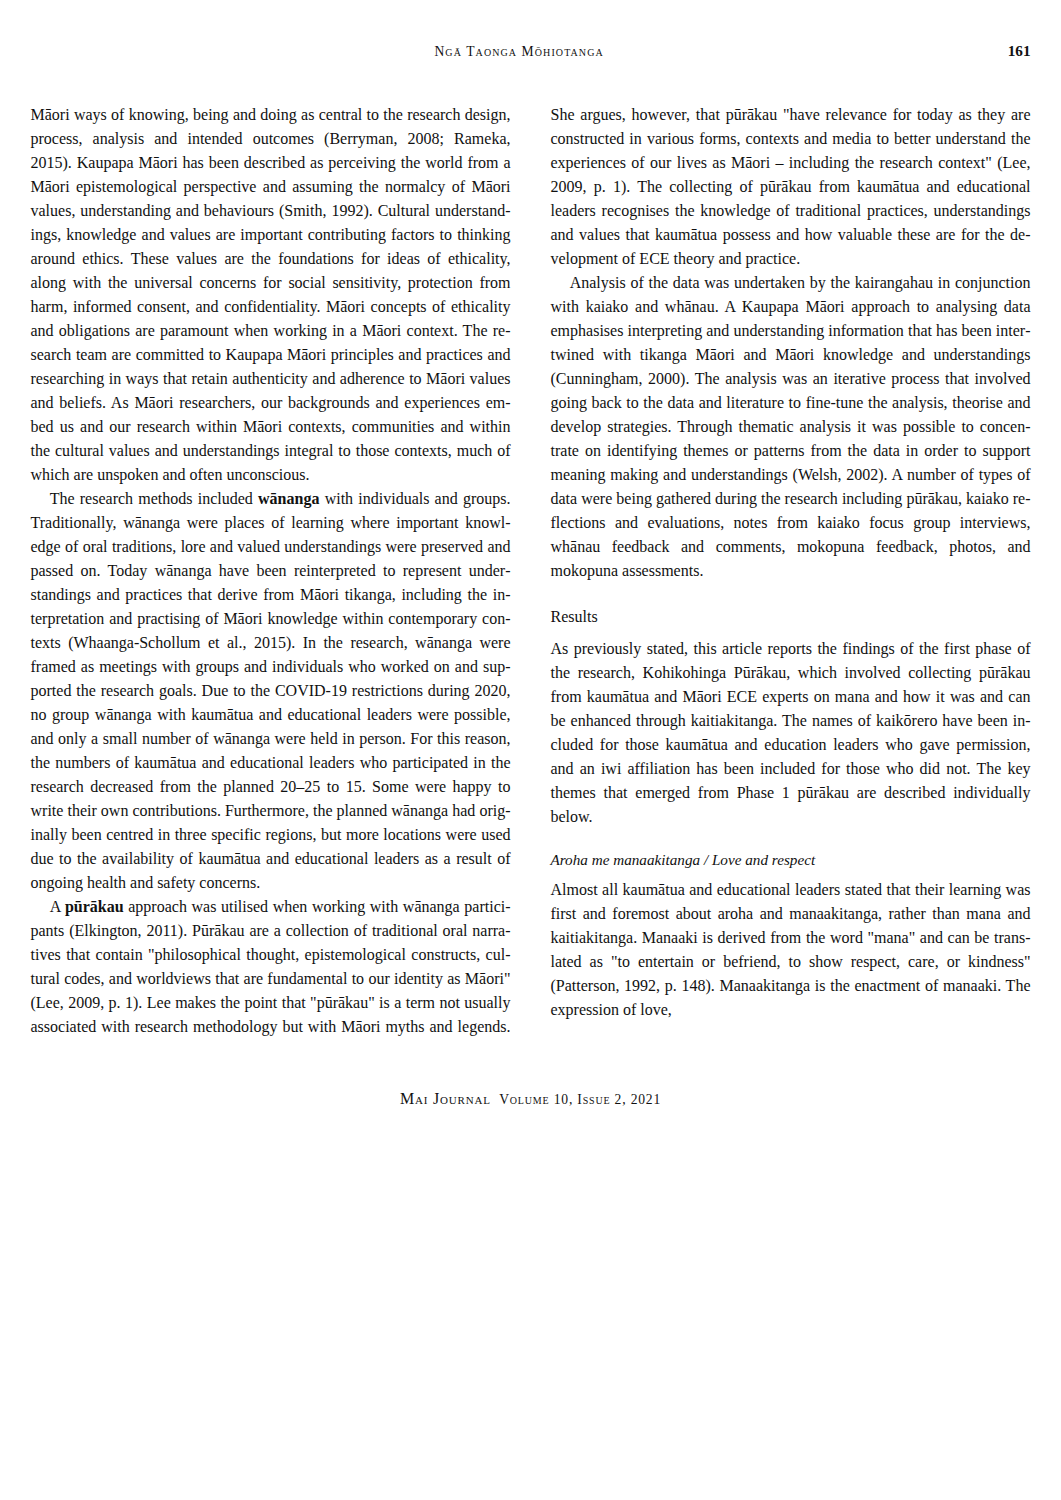Ngā Taonga Mōhiotanga 161
Māori ways of knowing, being and doing as central to the research design, process, analysis and intended outcomes (Berryman, 2008; Rameka, 2015). Kaupapa Māori has been described as perceiving the world from a Māori epistemological perspective and assuming the normalcy of Māori values, understanding and behaviours (Smith, 1992). Cultural understandings, knowledge and values are important contributing factors to thinking around ethics. These values are the foundations for ideas of ethicality, along with the universal concerns for social sensitivity, protection from harm, informed consent, and confidentiality. Māori concepts of ethicality and obligations are paramount when working in a Māori context. The research team are committed to Kaupapa Māori principles and practices and researching in ways that retain authenticity and adherence to Māori values and beliefs. As Māori researchers, our backgrounds and experiences embed us and our research within Māori contexts, communities and within the cultural values and understandings integral to those contexts, much of which are unspoken and often unconscious.
The research methods included wānanga with individuals and groups. Traditionally, wānanga were places of learning where important knowledge of oral traditions, lore and valued understandings were preserved and passed on. Today wānanga have been reinterpreted to represent understandings and practices that derive from Māori tikanga, including the interpretation and practising of Māori knowledge within contemporary contexts (Whaanga-Schollum et al., 2015). In the research, wānanga were framed as meetings with groups and individuals who worked on and supported the research goals. Due to the COVID-19 restrictions during 2020, no group wānanga with kaumātua and educational leaders were possible, and only a small number of wānanga were held in person. For this reason, the numbers of kaumātua and educational leaders who participated in the research decreased from the planned 20–25 to 15. Some were happy to write their own contributions. Furthermore, the planned wānanga had originally been centred in three specific regions, but more locations were used due to the availability of kaumātua and educational leaders as a result of ongoing health and safety concerns.
A pūrākau approach was utilised when working with wānanga participants (Elkington, 2011). Pūrākau are a collection of traditional oral narratives that contain "philosophical thought, epistemological constructs, cultural codes, and worldviews that are fundamental to our identity as Māori" (Lee, 2009, p. 1). Lee makes the point that "pūrākau" is a term not usually associated with research methodology but with Māori myths and legends. She argues, however, that pūrākau "have relevance for today as they are constructed in various forms, contexts and media to better understand the experiences of our lives as Māori – including the research context" (Lee, 2009, p. 1). The collecting of pūrākau from kaumātua and educational leaders recognises the knowledge of traditional practices, understandings and values that kaumātua possess and how valuable these are for the development of ECE theory and practice.
Analysis of the data was undertaken by the kairangahau in conjunction with kaiako and whānau. A Kaupapa Māori approach to analysing data emphasises interpreting and understanding information that has been intertwined with tikanga Māori and Māori knowledge and understandings (Cunningham, 2000). The analysis was an iterative process that involved going back to the data and literature to fine-tune the analysis, theorise and develop strategies. Through thematic analysis it was possible to concentrate on identifying themes or patterns from the data in order to support meaning making and understandings (Welsh, 2002). A number of types of data were being gathered during the research including pūrākau, kaiako reflections and evaluations, notes from kaiako focus group interviews, whānau feedback and comments, mokopuna feedback, photos, and mokopuna assessments.
Results
As previously stated, this article reports the findings of the first phase of the research, Kohikohinga Pūrākau, which involved collecting pūrākau from kaumātua and Māori ECE experts on mana and how it was and can be enhanced through kaitiakitanga. The names of kaikōrero have been included for those kaumātua and education leaders who gave permission, and an iwi affiliation has been included for those who did not. The key themes that emerged from Phase 1 pūrākau are described individually below.
Aroha me manaakitanga / Love and respect
Almost all kaumātua and educational leaders stated that their learning was first and foremost about aroha and manaakitanga, rather than mana and kaitiakitanga. Manaaki is derived from the word "mana" and can be translated as "to entertain or befriend, to show respect, care, or kindness" (Patterson, 1992, p. 148). Manaakitanga is the enactment of manaaki. The expression of love,
Mai Journal Volume 10, Issue 2, 2021